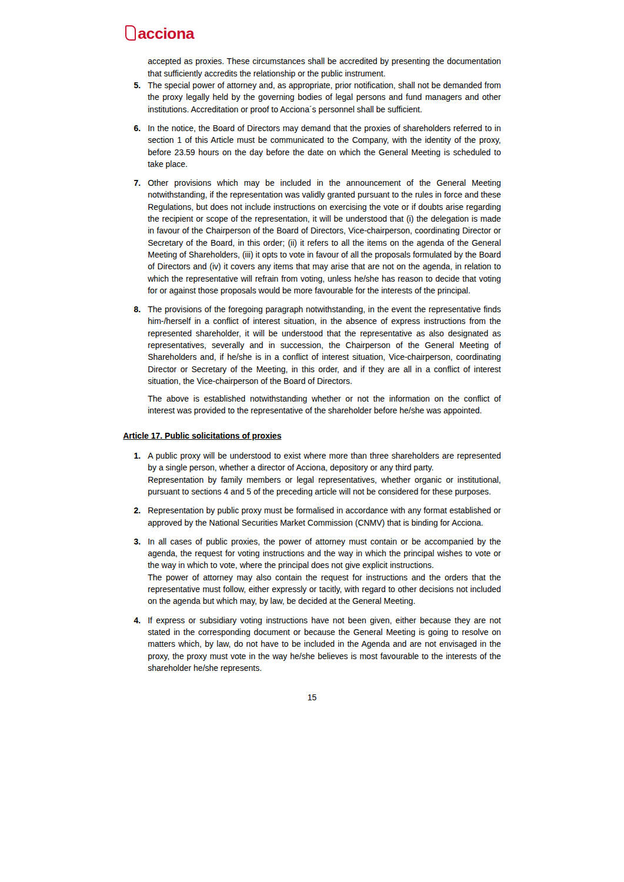acciona
accepted as proxies. These circumstances shall be accredited by presenting the documentation that sufficiently accredits the relationship or the public instrument.
5. The special power of attorney and, as appropriate, prior notification, shall not be demanded from the proxy legally held by the governing bodies of legal persons and fund managers and other institutions. Accreditation or proof to Acciona´s personnel shall be sufficient.
6. In the notice, the Board of Directors may demand that the proxies of shareholders referred to in section 1 of this Article must be communicated to the Company, with the identity of the proxy, before 23.59 hours on the day before the date on which the General Meeting is scheduled to take place.
7. Other provisions which may be included in the announcement of the General Meeting notwithstanding, if the representation was validly granted pursuant to the rules in force and these Regulations, but does not include instructions on exercising the vote or if doubts arise regarding the recipient or scope of the representation, it will be understood that (i) the delegation is made in favour of the Chairperson of the Board of Directors, Vice-chairperson, coordinating Director or Secretary of the Board, in this order; (ii) it refers to all the items on the agenda of the General Meeting of Shareholders, (iii) it opts to vote in favour of all the proposals formulated by the Board of Directors and (iv) it covers any items that may arise that are not on the agenda, in relation to which the representative will refrain from voting, unless he/she has reason to decide that voting for or against those proposals would be more favourable for the interests of the principal.
8. The provisions of the foregoing paragraph notwithstanding, in the event the representative finds him-/herself in a conflict of interest situation, in the absence of express instructions from the represented shareholder, it will be understood that the representative as also designated as representatives, severally and in succession, the Chairperson of the General Meeting of Shareholders and, if he/she is in a conflict of interest situation, Vice-chairperson, coordinating Director or Secretary of the Meeting, in this order, and if they are all in a conflict of interest situation, the Vice-chairperson of the Board of Directors.
The above is established notwithstanding whether or not the information on the conflict of interest was provided to the representative of the shareholder before he/she was appointed.
Article 17. Public solicitations of proxies
1. A public proxy will be understood to exist where more than three shareholders are represented by a single person, whether a director of Acciona, depository or any third party.
Representation by family members or legal representatives, whether organic or institutional, pursuant to sections 4 and 5 of the preceding article will not be considered for these purposes.
2. Representation by public proxy must be formalised in accordance with any format established or approved by the National Securities Market Commission (CNMV) that is binding for Acciona.
3. In all cases of public proxies, the power of attorney must contain or be accompanied by the agenda, the request for voting instructions and the way in which the principal wishes to vote or the way in which to vote, where the principal does not give explicit instructions.
The power of attorney may also contain the request for instructions and the orders that the representative must follow, either expressly or tacitly, with regard to other decisions not included on the agenda but which may, by law, be decided at the General Meeting.
4. If express or subsidiary voting instructions have not been given, either because they are not stated in the corresponding document or because the General Meeting is going to resolve on matters which, by law, do not have to be included in the Agenda and are not envisaged in the proxy, the proxy must vote in the way he/she believes is most favourable to the interests of the shareholder he/she represents.
15